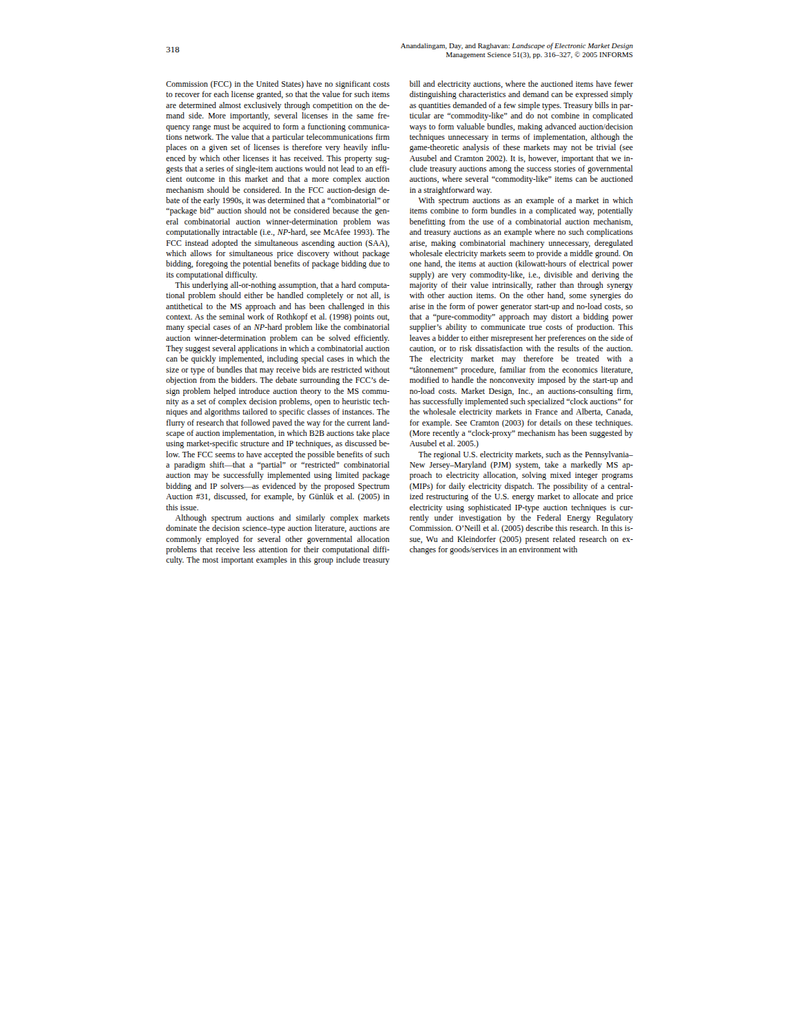318
Anandalingam, Day, and Raghavan: Landscape of Electronic Market Design
Management Science 51(3), pp. 316–327, © 2005 INFORMS
Commission (FCC) in the United States) have no significant costs to recover for each license granted, so that the value for such items are determined almost exclusively through competition on the demand side. More importantly, several licenses in the same frequency range must be acquired to form a functioning communications network. The value that a particular telecommunications firm places on a given set of licenses is therefore very heavily influenced by which other licenses it has received. This property suggests that a series of single-item auctions would not lead to an efficient outcome in this market and that a more complex auction mechanism should be considered. In the FCC auction-design debate of the early 1990s, it was determined that a “combinatorial” or “package bid” auction should not be considered because the general combinatorial auction winner-determination problem was computationally intractable (i.e., NP-hard, see McAfee 1993). The FCC instead adopted the simultaneous ascending auction (SAA), which allows for simultaneous price discovery without package bidding, foregoing the potential benefits of package bidding due to its computational difficulty.
This underlying all-or-nothing assumption, that a hard computational problem should either be handled completely or not all, is antithetical to the MS approach and has been challenged in this context. As the seminal work of Rothkopf et al. (1998) points out, many special cases of an NP-hard problem like the combinatorial auction winner-determination problem can be solved efficiently. They suggest several applications in which a combinatorial auction can be quickly implemented, including special cases in which the size or type of bundles that may receive bids are restricted without objection from the bidders. The debate surrounding the FCC’s design problem helped introduce auction theory to the MS community as a set of complex decision problems, open to heuristic techniques and algorithms tailored to specific classes of instances. The flurry of research that followed paved the way for the current landscape of auction implementation, in which B2B auctions take place using market-specific structure and IP techniques, as discussed below. The FCC seems to have accepted the possible benefits of such a paradigm shift—that a “partial” or “restricted” combinatorial auction may be successfully implemented using limited package bidding and IP solvers—as evidenced by the proposed Spectrum Auction #31, discussed, for example, by Günlük et al. (2005) in this issue.
Although spectrum auctions and similarly complex markets dominate the decision science–type auction literature, auctions are commonly employed for several other governmental allocation problems that receive less attention for their computational difficulty. The most important examples in this group include treasury bill and electricity auctions, where the auctioned items have fewer distinguishing characteristics and demand can be expressed simply as quantities demanded of a few simple types. Treasury bills in particular are “commodity-like” and do not combine in complicated ways to form valuable bundles, making advanced auction/decision techniques unnecessary in terms of implementation, although the game-theoretic analysis of these markets may not be trivial (see Ausubel and Cramton 2002). It is, however, important that we include treasury auctions among the success stories of governmental auctions, where several “commodity-like” items can be auctioned in a straightforward way.
With spectrum auctions as an example of a market in which items combine to form bundles in a complicated way, potentially benefitting from the use of a combinatorial auction mechanism, and treasury auctions as an example where no such complications arise, making combinatorial machinery unnecessary, deregulated wholesale electricity markets seem to provide a middle ground. On one hand, the items at auction (kilowatt-hours of electrical power supply) are very commodity-like, i.e., divisible and deriving the majority of their value intrinsically, rather than through synergy with other auction items. On the other hand, some synergies do arise in the form of power generator start-up and no-load costs, so that a “pure-commodity” approach may distort a bidding power supplier’s ability to communicate true costs of production. This leaves a bidder to either misrepresent her preferences on the side of caution, or to risk dissatisfaction with the results of the auction. The electricity market may therefore be treated with a “tâtonnement” procedure, familiar from the economics literature, modified to handle the nonconvexity imposed by the start-up and no-load costs. Market Design, Inc., an auctions-consulting firm, has successfully implemented such specialized “clock auctions” for the wholesale electricity markets in France and Alberta, Canada, for example. See Cramton (2003) for details on these techniques. (More recently a “clock-proxy” mechanism has been suggested by Ausubel et al. 2005.)
The regional U.S. electricity markets, such as the Pennsylvania–New Jersey–Maryland (PJM) system, take a markedly MS approach to electricity allocation, solving mixed integer programs (MIPs) for daily electricity dispatch. The possibility of a centralized restructuring of the U.S. energy market to allocate and price electricity using sophisticated IP-type auction techniques is currently under investigation by the Federal Energy Regulatory Commission. O’Neill et al. (2005) describe this research. In this issue, Wu and Kleindorfer (2005) present related research on exchanges for goods/services in an environment with